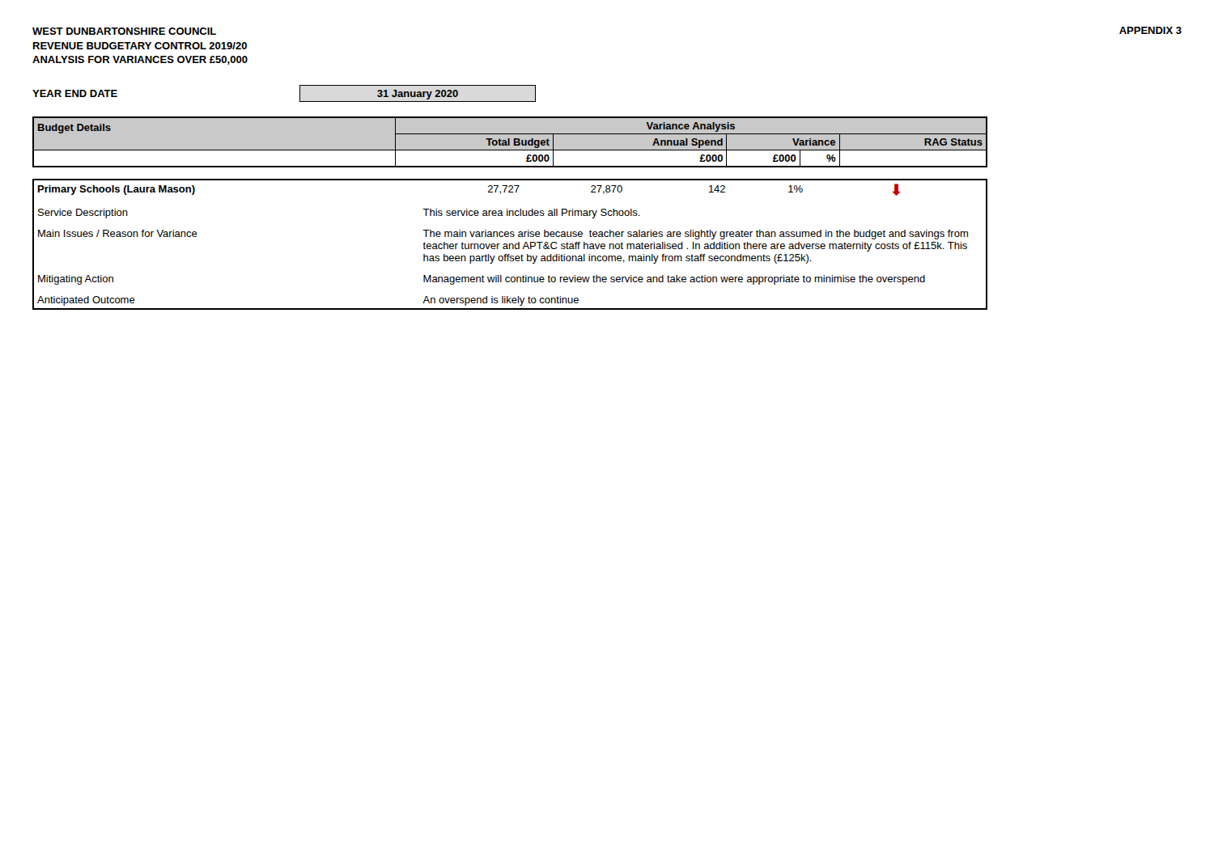APPENDIX 3
WEST DUNBARTONSHIRE COUNCIL
REVENUE BUDGETARY CONTROL 2019/20
ANALYSIS FOR VARIANCES OVER £50,000
YEAR END DATE
31 January 2020
| Budget Details | Variance Analysis |
| Total Budget | Annual Spend | Variance | RAG Status |
| | £000 | £000 | £000 | % | |
| Primary Schools (Laura Mason) | 27,727 | 27,870 | 142 | 1% | ⬇ |
| Service Description | This service area includes all Primary Schools. |
| Main Issues / Reason for Variance | The main variances arise because teacher salaries are slightly greater than assumed in the budget and savings from teacher turnover and APT&C staff have not materialised . In addition there are adverse maternity costs of £115k. This has been partly offset by additional income, mainly from staff secondments (£125k). |
| Mitigating Action | Management will continue to review the service and take action were appropriate to minimise the overspend |
| Anticipated Outcome | An overspend is likely to continue |